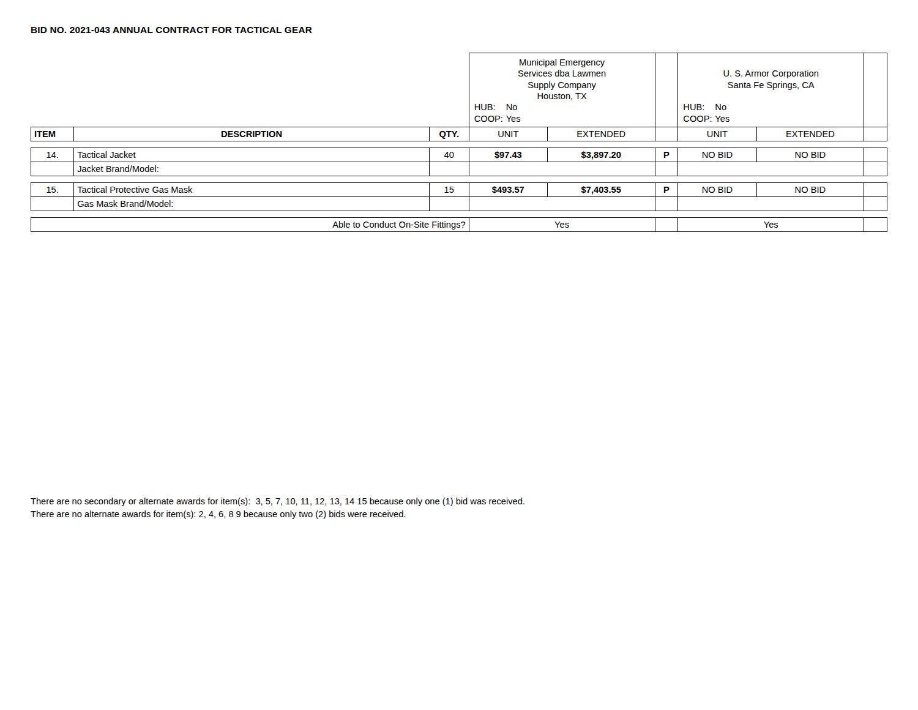BID NO. 2021-043 ANNUAL CONTRACT FOR TACTICAL GEAR
| | | | Municipal Emergency Services dba Lawmen Supply Company Houston, TX HUB: No COOP: Yes | | U. S. Armor Corporation Santa Fe Springs, CA HUB: No COOP: Yes | |
| ITEM | DESCRIPTION | QTY. | UNIT | EXTENDED | | UNIT | EXTENDED | |
| 14. | Tactical Jacket | 40 | $97.43 | $3,897.20 | P | NO BID | NO BID | |
| | Jacket Brand/Model: | | | | | |
| 15. | Tactical Protective Gas Mask | 15 | $493.57 | $7,403.55 | P | NO BID | NO BID | |
| | Gas Mask Brand/Model: | | | | | |
| Able to Conduct On-Site Fittings? | Yes | | Yes | |
There are no secondary or alternate awards for item(s): 3, 5, 7, 10, 11, 12, 13, 14 15 because only one (1) bid was received.
There are no alternate awards for item(s): 2, 4, 6, 8 9 because only two (2) bids were received.